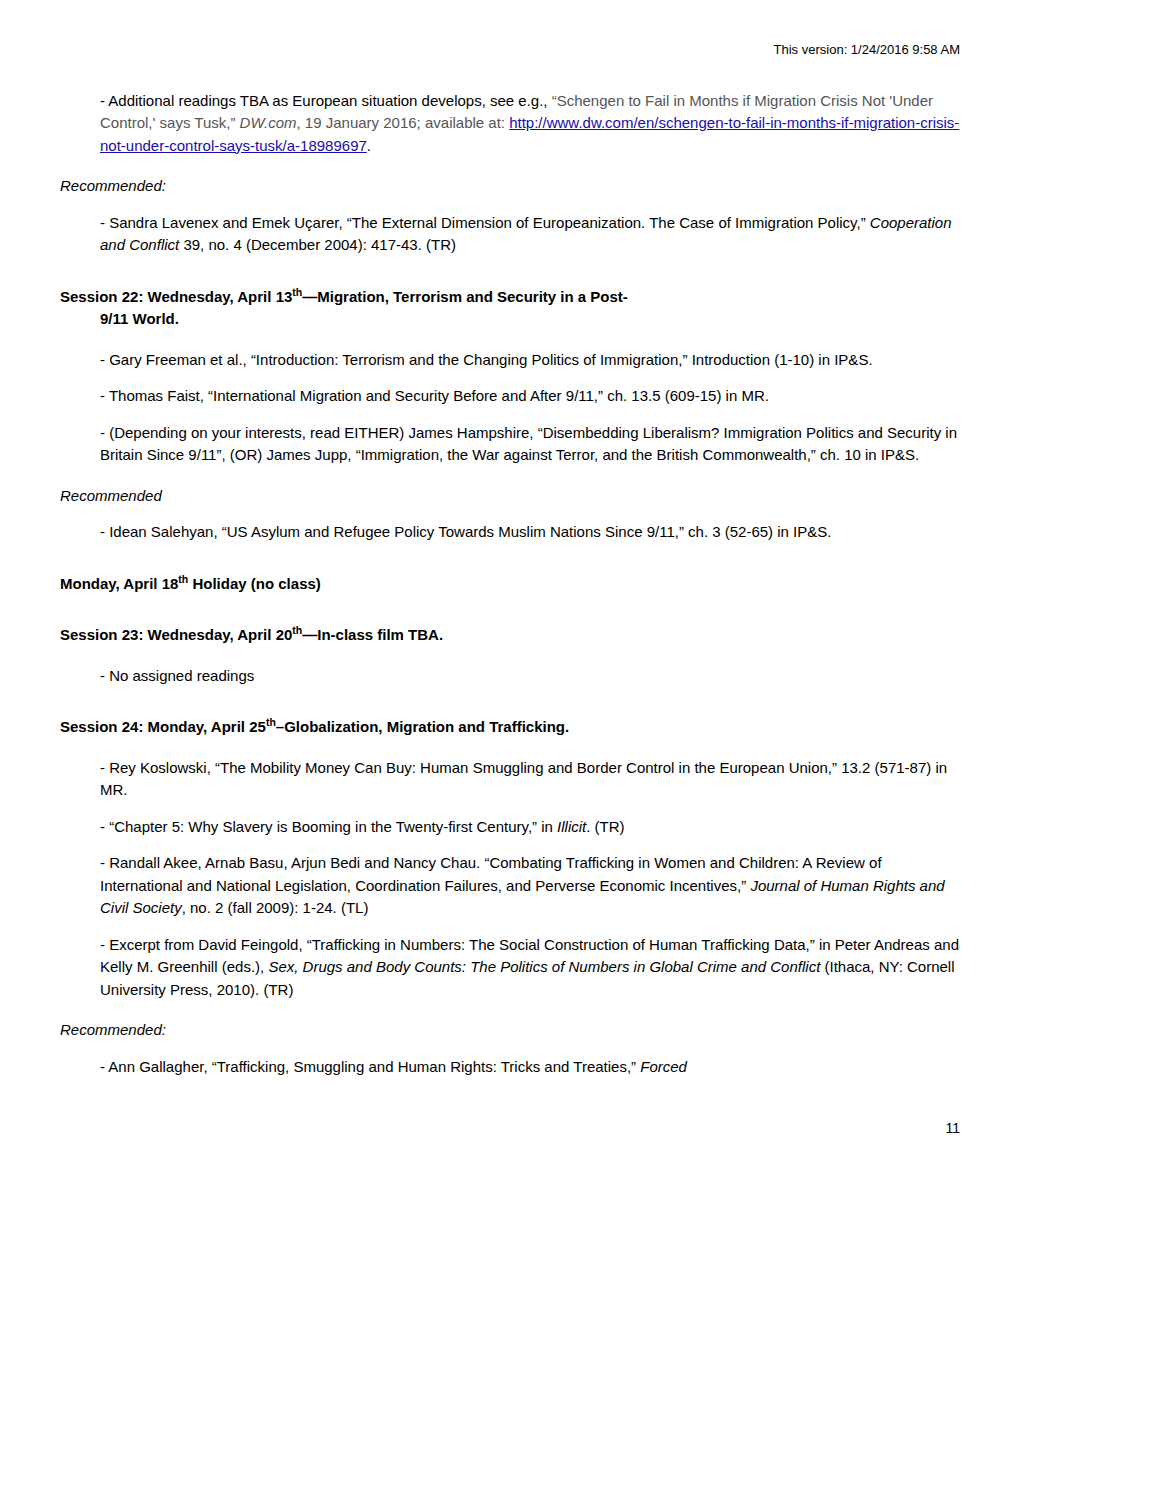This version: 1/24/2016 9:58 AM
- Additional readings TBA as European situation develops, see e.g., “Schengen to Fail in Months if Migration Crisis Not 'Under Control,' says Tusk,” DW.com, 19 January 2016; available at: http://www.dw.com/en/schengen-to-fail-in-months-if-migration-crisis-not-under-control-says-tusk/a-18989697.
Recommended:
- Sandra Lavenex and Emek Uçarer, “The External Dimension of Europeanization. The Case of Immigration Policy,” Cooperation and Conflict 39, no. 4 (December 2004): 417-43. (TR)
Session 22: Wednesday, April 13th—Migration, Terrorism and Security in a Post-9/11 World.
- Gary Freeman et al., “Introduction: Terrorism and the Changing Politics of Immigration,” Introduction (1-10) in IP&S.
- Thomas Faist, “International Migration and Security Before and After 9/11,” ch. 13.5 (609-15) in MR.
- (Depending on your interests, read EITHER) James Hampshire, “Disembedding Liberalism? Immigration Politics and Security in Britain Since 9/11”, (OR) James Jupp, “Immigration, the War against Terror, and the British Commonwealth,” ch. 10 in IP&S.
Recommended
- Idean Salehyan, “US Asylum and Refugee Policy Towards Muslim Nations Since 9/11,” ch. 3 (52-65) in IP&S.
Monday, April 18th Holiday (no class)
Session 23: Wednesday, April 20th—In-class film TBA.
- No assigned readings
Session 24: Monday, April 25th–Globalization, Migration and Trafficking.
- Rey Koslowski, “The Mobility Money Can Buy: Human Smuggling and Border Control in the European Union,” 13.2 (571-87) in MR.
- “Chapter 5: Why Slavery is Booming in the Twenty-first Century,” in Illicit. (TR)
- Randall Akee, Arnab Basu, Arjun Bedi and Nancy Chau. “Combating Trafficking in Women and Children: A Review of International and National Legislation, Coordination Failures, and Perverse Economic Incentives,” Journal of Human Rights and Civil Society, no. 2 (fall 2009): 1-24. (TL)
- Excerpt from David Feingold, “Trafficking in Numbers: The Social Construction of Human Trafficking Data,” in Peter Andreas and Kelly M. Greenhill (eds.), Sex, Drugs and Body Counts: The Politics of Numbers in Global Crime and Conflict (Ithaca, NY: Cornell University Press, 2010). (TR)
Recommended:
- Ann Gallagher, “Trafficking, Smuggling and Human Rights: Tricks and Treaties,” Forced
11